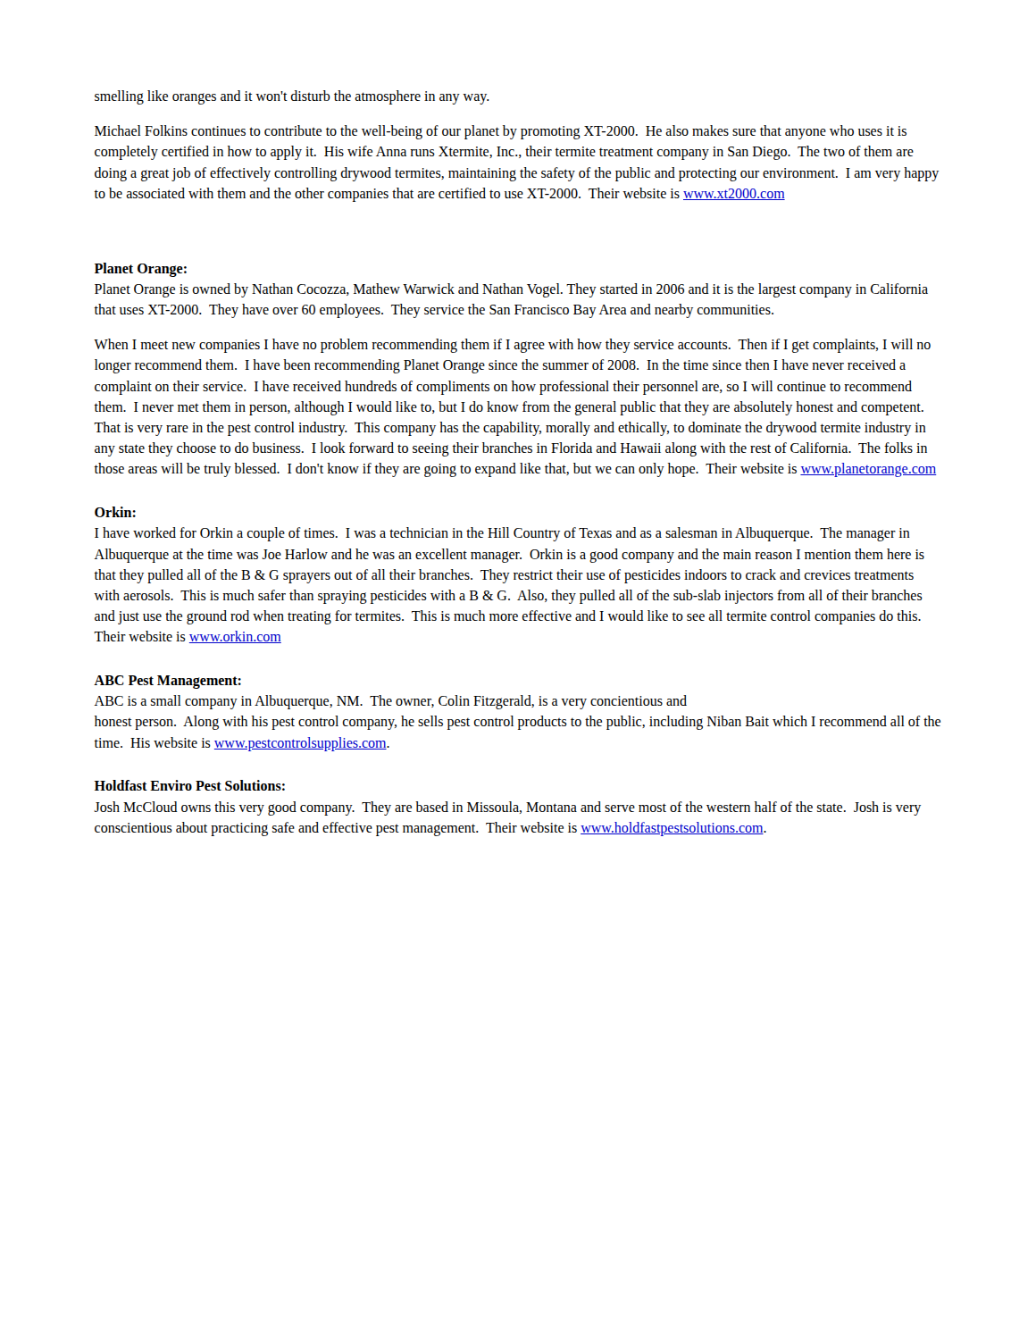smelling like oranges and it won't disturb the atmosphere in any way.
Michael Folkins continues to contribute to the well-being of our planet by promoting XT-2000. He also makes sure that anyone who uses it is completely certified in how to apply it. His wife Anna runs Xtermite, Inc., their termite treatment company in San Diego. The two of them are doing a great job of effectively controlling drywood termites, maintaining the safety of the public and protecting our environment. I am very happy to be associated with them and the other companies that are certified to use XT-2000. Their website is www.xt2000.com
Planet Orange:
Planet Orange is owned by Nathan Cocozza, Mathew Warwick and Nathan Vogel. They started in 2006 and it is the largest company in California that uses XT-2000. They have over 60 employees. They service the San Francisco Bay Area and nearby communities.
When I meet new companies I have no problem recommending them if I agree with how they service accounts. Then if I get complaints, I will no longer recommend them. I have been recommending Planet Orange since the summer of 2008. In the time since then I have never received a complaint on their service. I have received hundreds of compliments on how professional their personnel are, so I will continue to recommend them. I never met them in person, although I would like to, but I do know from the general public that they are absolutely honest and competent. That is very rare in the pest control industry. This company has the capability, morally and ethically, to dominate the drywood termite industry in any state they choose to do business. I look forward to seeing their branches in Florida and Hawaii along with the rest of California. The folks in those areas will be truly blessed. I don't know if they are going to expand like that, but we can only hope. Their website is www.planetorange.com
Orkin:
I have worked for Orkin a couple of times. I was a technician in the Hill Country of Texas and as a salesman in Albuquerque. The manager in Albuquerque at the time was Joe Harlow and he was an excellent manager. Orkin is a good company and the main reason I mention them here is that they pulled all of the B & G sprayers out of all their branches. They restrict their use of pesticides indoors to crack and crevices treatments with aerosols. This is much safer than spraying pesticides with a B & G. Also, they pulled all of the sub-slab injectors from all of their branches and just use the ground rod when treating for termites. This is much more effective and I would like to see all termite control companies do this. Their website is www.orkin.com
ABC Pest Management:
ABC is a small company in Albuquerque, NM. The owner, Colin Fitzgerald, is a very concientious and
honest person. Along with his pest control company, he sells pest control products to the public, including Niban Bait which I recommend all of the time. His website is www.pestcontrolsupplies.com.
Holdfast Enviro Pest Solutions:
Josh McCloud owns this very good company. They are based in Missoula, Montana and serve most of the western half of the state. Josh is very conscientious about practicing safe and effective pest management. Their website is www.holdfastpestsolutions.com.